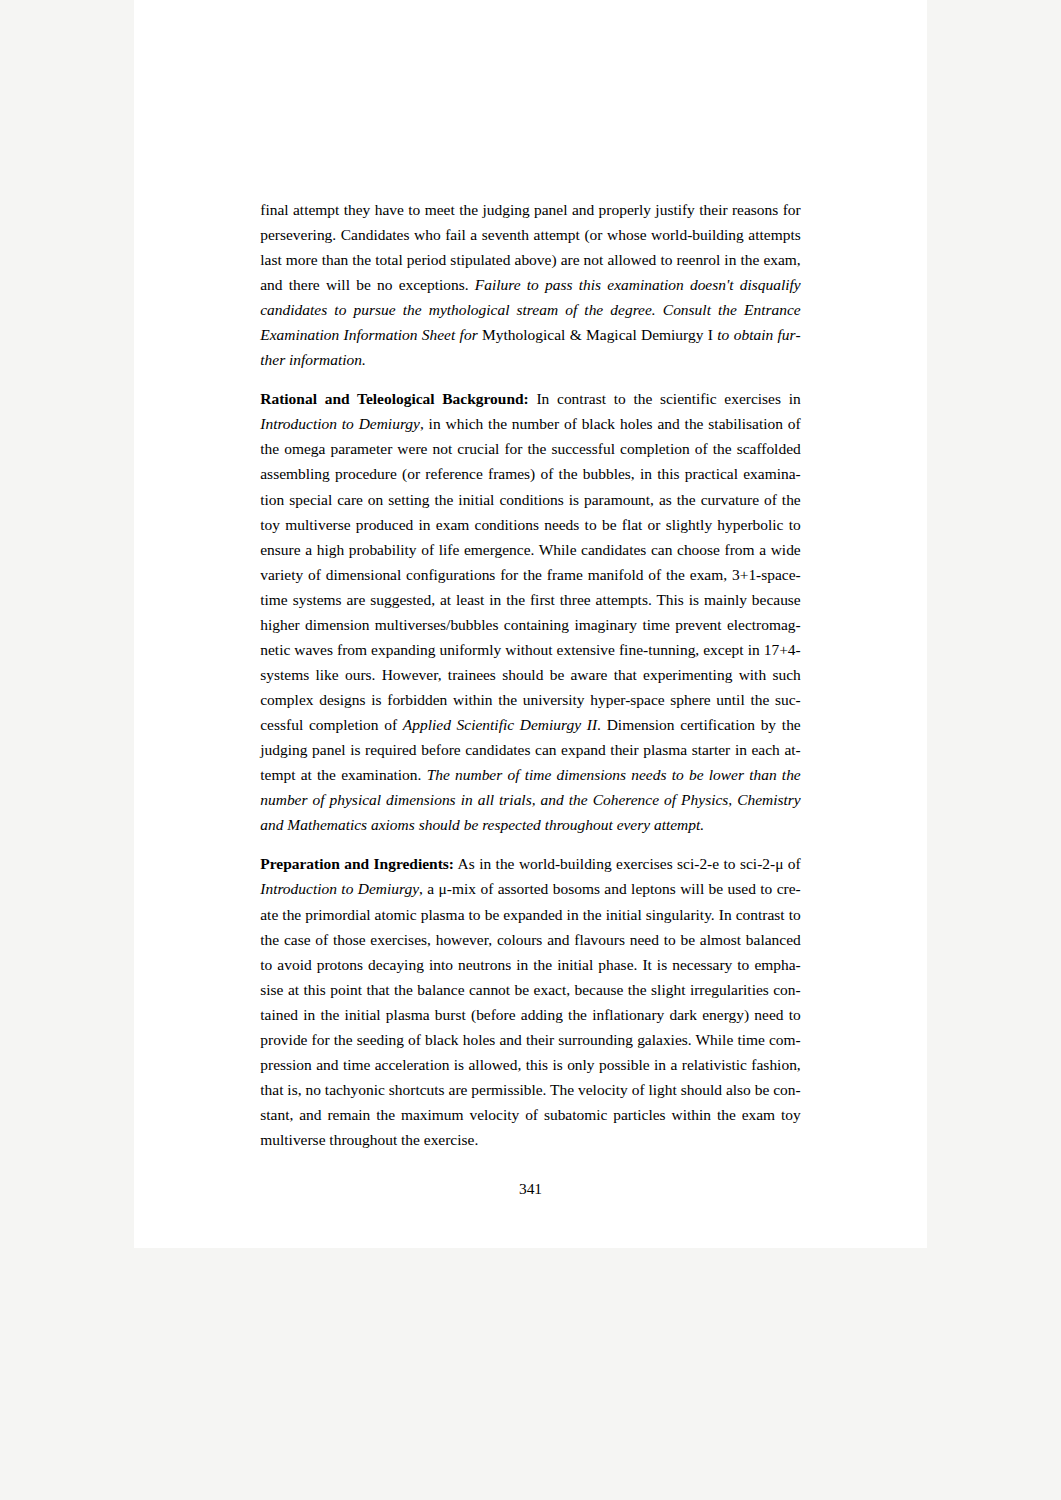final attempt they have to meet the judging panel and properly justify their reasons for persevering. Candidates who fail a seventh attempt (or whose world-building attempts last more than the total period stipulated above) are not allowed to reenrol in the exam, and there will be no exceptions. Failure to pass this examination doesn't disqualify candidates to pursue the mythological stream of the degree. Consult the Entrance Examination Information Sheet for Mythological & Magical Demiurgy I to obtain further information.
Rational and Teleological Background: In contrast to the scientific exercises in Introduction to Demiurgy, in which the number of black holes and the stabilisation of the omega parameter were not crucial for the successful completion of the scaffolded assembling procedure (or reference frames) of the bubbles, in this practical examination special care on setting the initial conditions is paramount, as the curvature of the toy multiverse produced in exam conditions needs to be flat or slightly hyperbolic to ensure a high probability of life emergence. While candidates can choose from a wide variety of dimensional configurations for the frame manifold of the exam, 3+1-space-time systems are suggested, at least in the first three attempts. This is mainly because higher dimension multiverses/bubbles containing imaginary time prevent electromagnetic waves from expanding uniformly without extensive fine-tunning, except in 17+4-systems like ours. However, trainees should be aware that experimenting with such complex designs is forbidden within the university hyper-space sphere until the successful completion of Applied Scientific Demiurgy II. Dimension certification by the judging panel is required before candidates can expand their plasma starter in each attempt at the examination. The number of time dimensions needs to be lower than the number of physical dimensions in all trials, and the Coherence of Physics, Chemistry and Mathematics axioms should be respected throughout every attempt.
Preparation and Ingredients: As in the world-building exercises sci-2-e to sci-2-μ of Introduction to Demiurgy, a μ-mix of assorted bosoms and leptons will be used to create the primordial atomic plasma to be expanded in the initial singularity. In contrast to the case of those exercises, however, colours and flavours need to be almost balanced to avoid protons decaying into neutrons in the initial phase. It is necessary to emphasise at this point that the balance cannot be exact, because the slight irregularities contained in the initial plasma burst (before adding the inflationary dark energy) need to provide for the seeding of black holes and their surrounding galaxies. While time compression and time acceleration is allowed, this is only possible in a relativistic fashion, that is, no tachyonic shortcuts are permissible. The velocity of light should also be constant, and remain the maximum velocity of subatomic particles within the exam toy multiverse throughout the exercise.
341